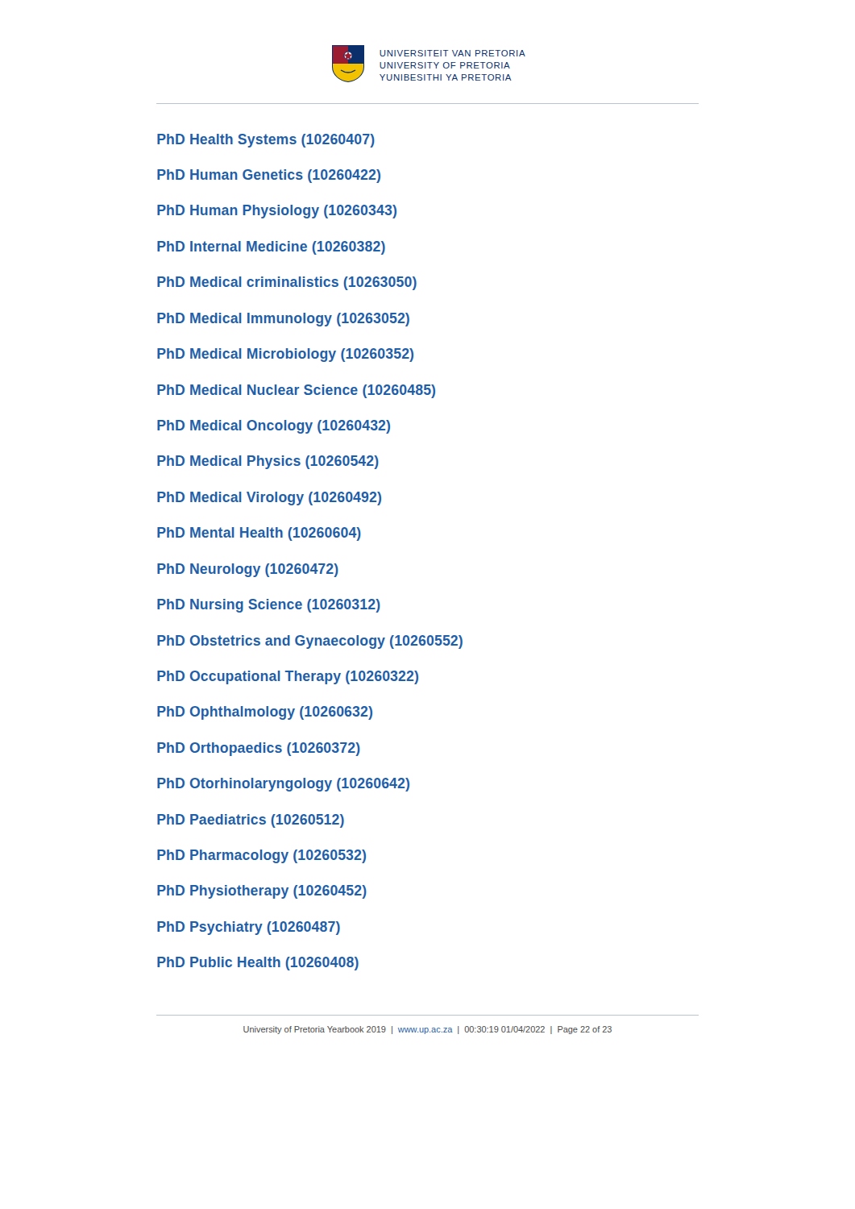UNIVERSITEIT VAN PRETORIA
UNIVERSITY OF PRETORIA
YUNIBESITHI YA PRETORIA
PhD Health Systems (10260407)
PhD Human Genetics (10260422)
PhD Human Physiology (10260343)
PhD Internal Medicine (10260382)
PhD Medical criminalistics (10263050)
PhD Medical Immunology (10263052)
PhD Medical Microbiology (10260352)
PhD Medical Nuclear Science (10260485)
PhD Medical Oncology (10260432)
PhD Medical Physics (10260542)
PhD Medical Virology (10260492)
PhD Mental Health (10260604)
PhD Neurology (10260472)
PhD Nursing Science (10260312)
PhD Obstetrics and Gynaecology (10260552)
PhD Occupational Therapy (10260322)
PhD Ophthalmology (10260632)
PhD Orthopaedics (10260372)
PhD Otorhinolaryngology (10260642)
PhD Paediatrics (10260512)
PhD Pharmacology (10260532)
PhD Physiotherapy (10260452)
PhD Psychiatry (10260487)
PhD Public Health (10260408)
University of Pretoria Yearbook 2019 | www.up.ac.za | 00:30:19 01/04/2022 | Page 22 of 23